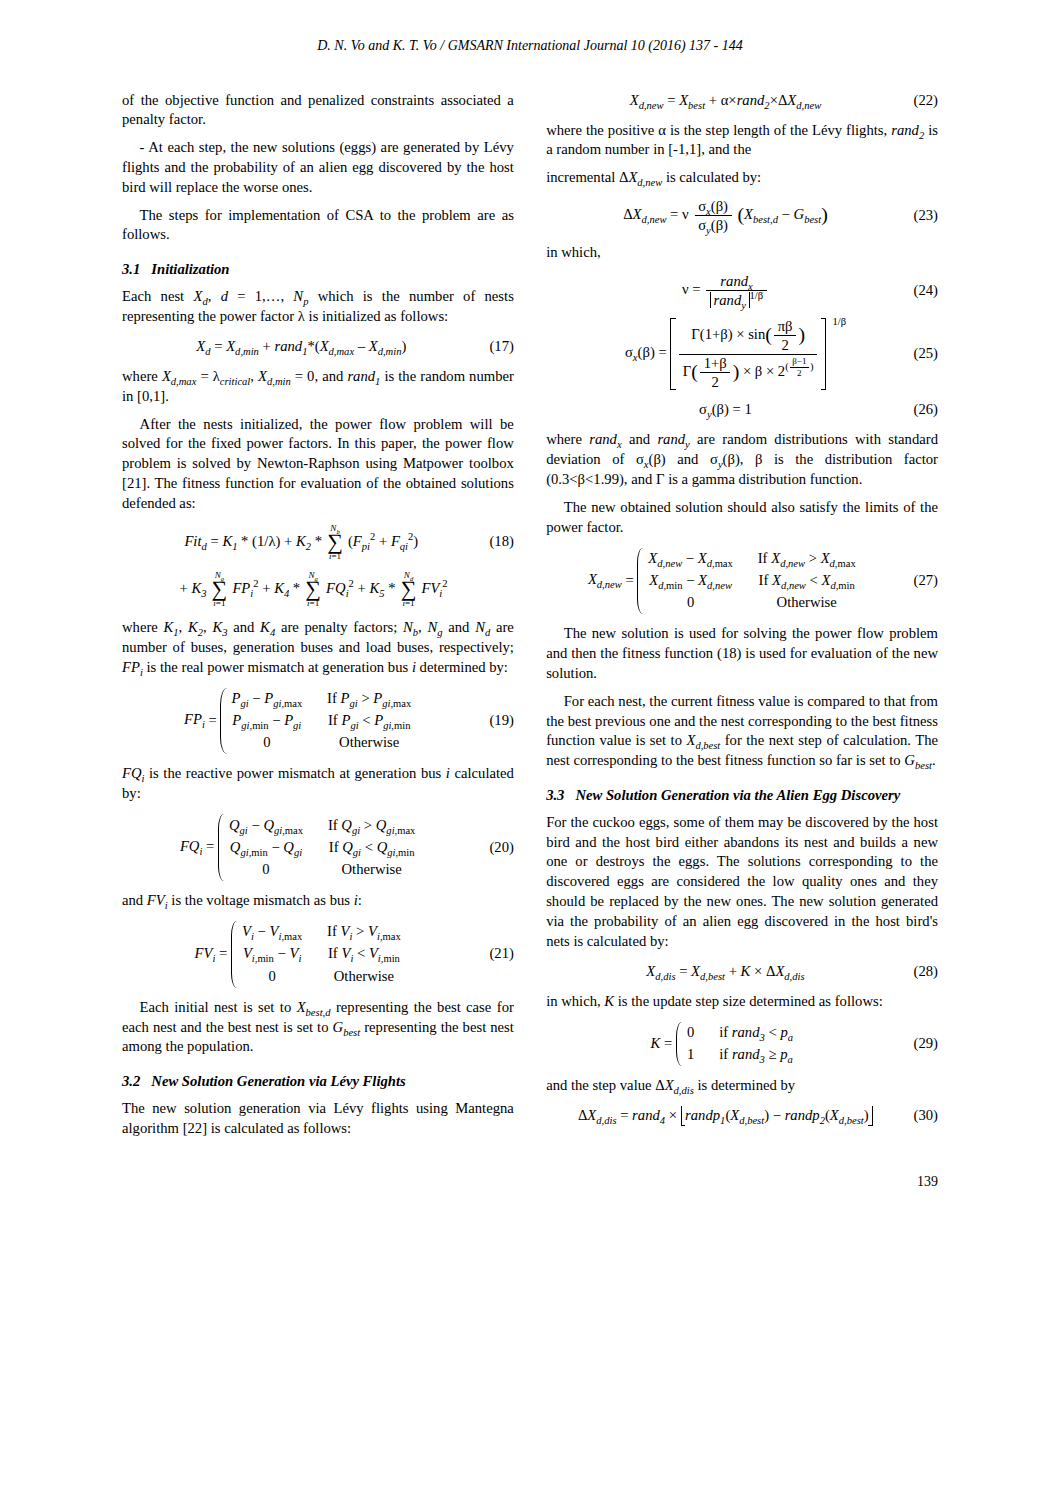D. N. Vo and K. T. Vo / GMSARN International Journal 10 (2016) 137 - 144
of the objective function and penalized constraints associated a penalty factor.
- At each step, the new solutions (eggs) are generated by Lévy flights and the probability of an alien egg discovered by the host bird will replace the worse ones.
The steps for implementation of CSA to the problem are as follows.
3.1 Initialization
Each nest Xd, d = 1,…, Np which is the number of nests representing the power factor λ is initialized as follows:
Xd = Xd,min + rand1*(Xd,max – Xd,min)
(17)
where Xd,max = λcritical, Xd,min = 0, and rand1 is the random number in [0,1].
After the nests initialized, the power flow problem will be solved for the fixed power factors. In this paper, the power flow problem is solved by Newton-Raphson using Matpower toolbox [21]. The fitness function for evaluation of the obtained solutions defended as:
Fitd = K1 * (1/λ) + K2 * Nb∑i=1 (Fpi2 + Fqi2)
(18)
+ K3 Ng∑i=1 FPi2 + K4 * Ng∑i=1 FQi2 + K5 * Nd∑i=1 FVi2
where K1, K2, K3 and K4 are penalty factors; Nb, Ng and Nd are number of buses, generation buses and load buses, respectively; FPi is the real power mismatch at generation bus i determined by:
FPi =
| P gi − P gi ,max | If P gi > P gi ,max |
| P gi ,min − P gi | If P gi < P gi ,min |
| 0 | Otherwise |
(19)
FQi is the reactive power mismatch at generation bus i calculated by:
FQi =
| Q gi − Q gi ,max | If Q gi > Q gi ,max |
| Q gi ,min − Q gi | If Q gi < Q gi ,min |
| 0 | Otherwise |
(20)
and FVi is the voltage mismatch as bus i:
FVi =
| V i − V i ,max | If V i > V i ,max |
| V i ,min − V i | If V i < V i ,min |
| 0 | Otherwise |
(21)
Each initial nest is set to Xbest,d representing the best case for each nest and the best nest is set to Gbest representing the best nest among the population.
3.2 New Solution Generation via Lévy Flights
The new solution generation via Lévy flights using Mantegna algorithm [22] is calculated as follows:
Xd,new = Xbest + α×rand2×ΔXd,new
(22)
where the positive α is the step length of the Lévy flights, rand2 is a random number in [-1,1], and the
incremental ΔXd,new is calculated by:
ΔXd,new = ν σx(β) σy(β) (Xbest,d − Gbest)
(23)
in which,
ν = randx randy1/β
(24)
σx(β) = 1/β Γ(1+β) × sin(πβ 2) Γ(1+β 2) × β × 2(β−12)
(25)
σy(β) = 1
(26)
where randx and randy are random distributions with standard deviation of σx(β) and σy(β), β is the distribution factor (0.3<β<1.99), and Γ is a gamma distribution function.
The new obtained solution should also satisfy the limits of the power factor.
Xd,new =
| X d,new − X d ,max | If X d,new > X d ,max |
| X d ,min − X d,new | If X d,new < X d ,min |
| 0 | Otherwise |
(27)
The new solution is used for solving the power flow problem and then the fitness function (18) is used for evaluation of the new solution.
For each nest, the current fitness value is compared to that from the best previous one and the nest corresponding to the best fitness function value is set to Xd,best for the next step of calculation. The nest corresponding to the best fitness function so far is set to Gbest.
3.3 New Solution Generation via the Alien Egg Discovery
For the cuckoo eggs, some of them may be discovered by the host bird and the host bird either abandons its nest and builds a new one or destroys the eggs. The solutions corresponding to the discovered eggs are considered the low quality ones and they should be replaced by the new ones. The new solution generated via the probability of an alien egg discovered in the host bird's nets is calculated by:
Xd,dis = Xd,best + K × ΔXd,dis
(28)
in which, K is the update step size determined as follows:
K =
| 0 | if rand 3 < p a |
| 1 | if rand 3 ≥ p a |
(29)
and the step value ΔXd,dis is determined by
ΔXd,dis = rand4 × randp1(Xd,best) − randp2(Xd,best)
(30)
139